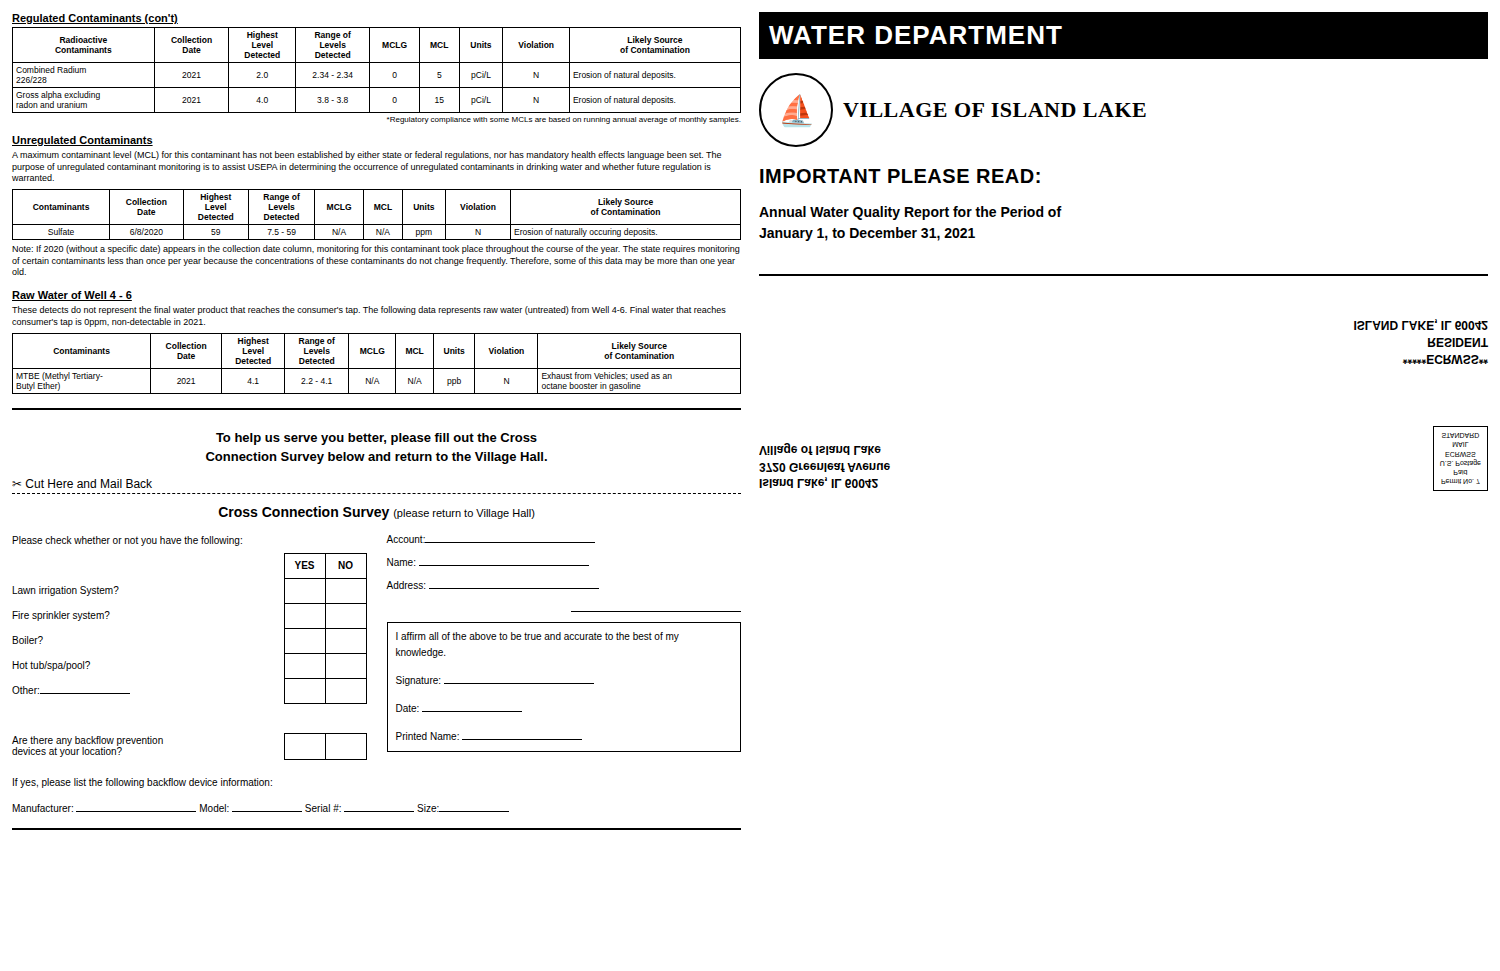Regulated Contaminants (con't)
| Radioactive Contaminants | Collection Date | Highest Level Detected | Range of Levels Detected | MCLG | MCL | Units | Violation | Likely Source of Contamination |
| --- | --- | --- | --- | --- | --- | --- | --- | --- |
| Combined Radium 226/228 | 2021 | 2.0 | 2.34 - 2.34 | 0 | 5 | pCi/L | N | Erosion of natural deposits. |
| Gross alpha excluding radon and uranium | 2021 | 4.0 | 3.8 - 3.8 | 0 | 15 | pCi/L | N | Erosion of natural deposits. |
*Regulatory compliance with some MCLs are based on running annual average of monthly samples.
Unregulated Contaminants
A maximum contaminant level (MCL) for this contaminant has not been established by either state or federal regulations, nor has mandatory health effects language been set. The purpose of unregulated contaminant monitoring is to assist USEPA in determining the occurrence of unregulated contaminants in drinking water and whether future regulation is warranted.
| Contaminants | Collection Date | Highest Level Detected | Range of Levels Detected | MCLG | MCL | Units | Violation | Likely Source of Contamination |
| --- | --- | --- | --- | --- | --- | --- | --- | --- |
| Sulfate | 6/8/2020 | 59 | 7.5 - 59 | N/A | N/A | ppm | N | Erosion of naturally occuring deposits. |
Note: If 2020 (without a specific date) appears in the collection date column, monitoring for this contaminant took place throughout the course of the year. The state requires monitoring of certain contaminants less than once per year because the concentrations of these contaminants do not change frequently. Therefore, some of this data may be more than one year old.
Raw Water of Well 4 - 6
These detects do not represent the final water product that reaches the consumer's tap. The following data represents raw water (untreated) from Well 4-6. Final water that reaches consumer's tap is 0ppm, non-detectable in 2021.
| Contaminants | Collection Date | Highest Level Detected | Range of Levels Detected | MCLG | MCL | Units | Violation | Likely Source of Contamination |
| --- | --- | --- | --- | --- | --- | --- | --- | --- |
| MTBE (Methyl Tertiary- Butyl Ether) | 2021 | 4.1 | 2.2 - 4.1 | N/A | N/A | ppb | N | Exhaust from Vehicles; used as an octane booster in gasoline |
To help us serve you better, please fill out the Cross
Connection Survey below and return to the Village Hall.
✂ Cut Here and Mail Back
Cross Connection Survey (please return to Village Hall)
Please check whether or not you have the following:
| | YES | NO |
| Lawn irrigation System? | | |
| Fire sprinkler system? | | |
| Boiler? | | |
| Hot tub/spa/pool? | | |
| Other: | | |
| Are there any backflow prevention devices at your location? | | |
Account:
Name:
Address:
I affirm all of the above to be true and accurate to the best of my knowledge.
Signature:
Date:
Printed Name:
If yes, please list the following backflow device information:
Manufacturer: Model: Serial #: Size:
WATER DEPARTMENT
⛵
VILLAGE OF ISLAND LAKE
IMPORTANT PLEASE READ:
Annual Water Quality Report for the Period of
January 1, to December 31, 2021
ISLAND LAKE, IL 60042
RESIDENT
*****ECRWSS**
Village of Island Lake
3720 Greenleaf Avenue
Island Lake, IL 60042
STANDARD
MAIL
ECRWSS
U.S. Postage
Paid
Permit No. 7